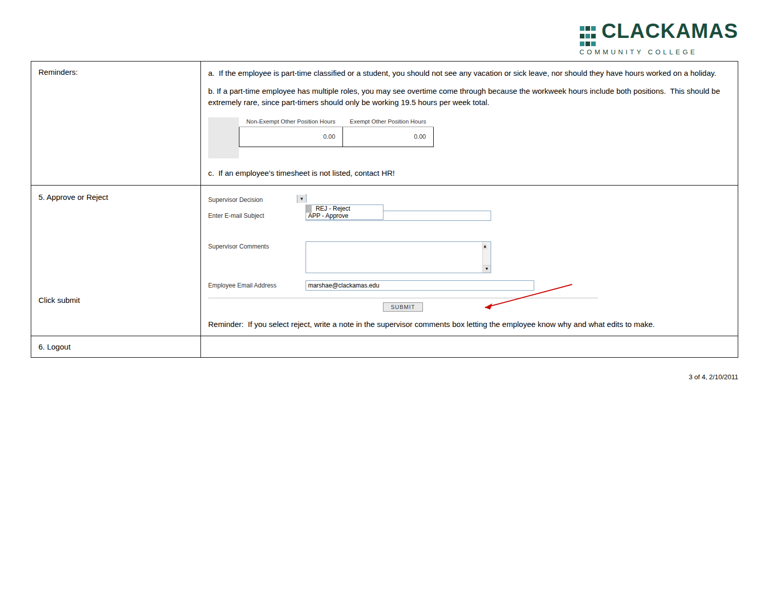CLACKAMAS
COMMUNITY COLLEGE
| Reminders: | a. If the employee is part-time classified or a student, you should not see any vacation or sick leave, nor should they have hours worked on a holiday. b. If a part-time employee has multiple roles, you may see overtime come through because the workweek hours include both positions. This should be extremely rare, since part-timers should only be working 19.5 hours per week total. / Non-Exempt Other Position Hours / Exempt Other Position Hours / / --- / --- / / 0.00 / 0.00 / c. If an employee’s timesheet is not listed, contact HR! |
| 5. Approve or Reject Click submit | Supervisor Decision ▼ REJ - Reject APP - Approve Enter E-mail Subject Supervisor Comments ▲ ▼ Employee Email Address marshae@clackamas.edu SUBMIT Reminder: If you select reject, write a note in the supervisor comments box letting the employee know why and what edits to make. |
| 6. Logout | |
3 of 4, 2/10/2011